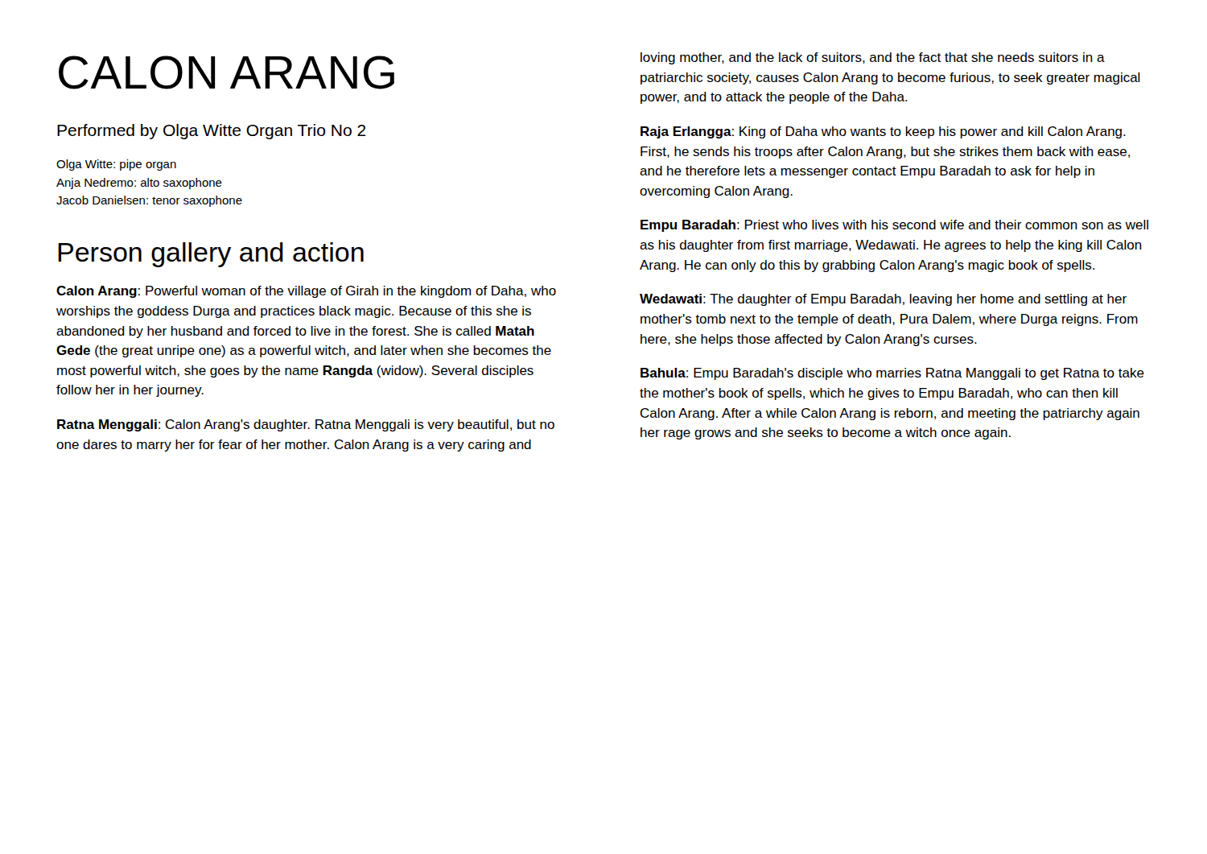CALON ARANG
Performed by Olga Witte Organ Trio No 2
Olga Witte: pipe organ
Anja Nedremo: alto saxophone
Jacob Danielsen: tenor saxophone
Person gallery and action
Calon Arang: Powerful woman of the village of Girah in the kingdom of Daha, who worships the goddess Durga and practices black magic. Because of this she is abandoned by her husband and forced to live in the forest. She is called Matah Gede (the great unripe one) as a powerful witch, and later when she becomes the most powerful witch, she goes by the name Rangda (widow). Several disciples follow her in her journey.
Ratna Menggali: Calon Arang's daughter. Ratna Menggali is very beautiful, but no one dares to marry her for fear of her mother. Calon Arang is a very caring and loving mother, and the lack of suitors, and the fact that she needs suitors in a patriarchic society, causes Calon Arang to become furious, to seek greater magical power, and to attack the people of the Daha.
Raja Erlangga: King of Daha who wants to keep his power and kill Calon Arang. First, he sends his troops after Calon Arang, but she strikes them back with ease, and he therefore lets a messenger contact Empu Baradah to ask for help in overcoming Calon Arang.
Empu Baradah: Priest who lives with his second wife and their common son as well as his daughter from first marriage, Wedawati. He agrees to help the king kill Calon Arang. He can only do this by grabbing Calon Arang's magic book of spells.
Wedawati: The daughter of Empu Baradah, leaving her home and settling at her mother's tomb next to the temple of death, Pura Dalem, where Durga reigns. From here, she helps those affected by Calon Arang's curses.
Bahula: Empu Baradah's disciple who marries Ratna Manggali to get Ratna to take the mother's book of spells, which he gives to Empu Baradah, who can then kill Calon Arang. After a while Calon Arang is reborn, and meeting the patriarchy again her rage grows and she seeks to become a witch once again.